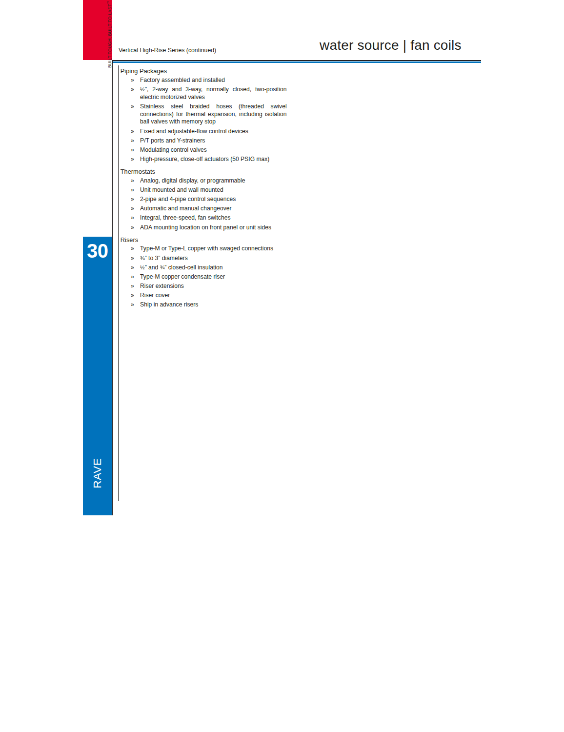30
RAVE
BUILT TOUGH, BUILT TO LAST™ | www.superiorrex.com
water source | fan coils
Vertical High-Rise Series (continued)
Piping Packages
Factory assembled and installed
½", 2-way and 3-way, normally closed, two-position electric motorized valves
Stainless steel braided hoses (threaded swivel connections) for thermal expansion, including isolation ball valves with memory stop
Fixed and adjustable-flow control devices
P/T ports and Y-strainers
Modulating control valves
High-pressure, close-off actuators (50 PSIG max)
Thermostats
Analog, digital display, or programmable
Unit mounted and wall mounted
2-pipe and 4-pipe control sequences
Automatic and manual changeover
Integral, three-speed, fan switches
ADA mounting location on front panel or unit sides
Risers
Type-M or Type-L copper with swaged connections
¾” to 3” diameters
½” and ¾” closed-cell insulation
Type-M copper condensate riser
Riser extensions
Riser cover
Ship in advance risers